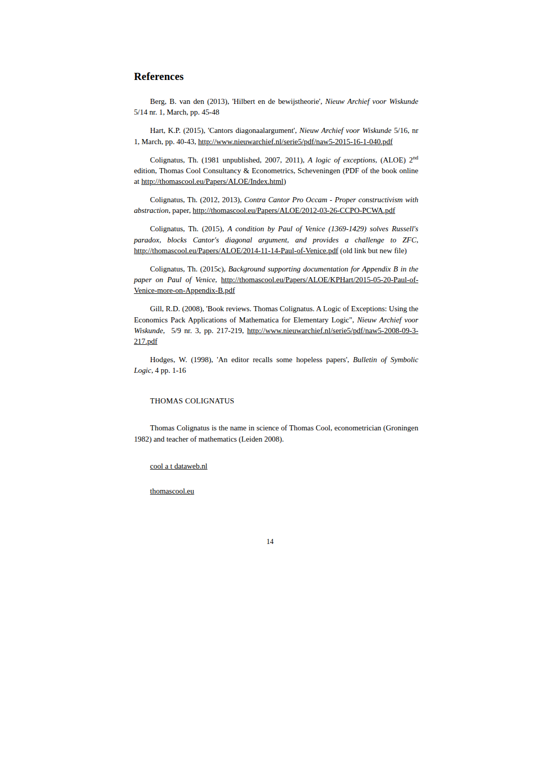References
Berg, B. van den (2013), 'Hilbert en de bewijstheorie', Nieuw Archief voor Wiskunde 5/14 nr. 1, March, pp. 45-48
Hart, K.P. (2015), 'Cantors diagonaalargument', Nieuw Archief voor Wiskunde 5/16, nr 1, March, pp. 40-43, http://www.nieuwarchief.nl/serie5/pdf/naw5-2015-16-1-040.pdf
Colignatus, Th. (1981 unpublished, 2007, 2011), A logic of exceptions, (ALOE) 2nd edition, Thomas Cool Consultancy & Econometrics, Scheveningen (PDF of the book online at http://thomascool.eu/Papers/ALOE/Index.html)
Colignatus, Th. (2012, 2013), Contra Cantor Pro Occam - Proper constructivism with abstraction, paper, http://thomascool.eu/Papers/ALOE/2012-03-26-CCPO-PCWA.pdf
Colignatus, Th. (2015), A condition by Paul of Venice (1369-1429) solves Russell's paradox, blocks Cantor's diagonal argument, and provides a challenge to ZFC, http://thomascool.eu/Papers/ALOE/2014-11-14-Paul-of-Venice.pdf (old link but new file)
Colignatus, Th. (2015c), Background supporting documentation for Appendix B in the paper on Paul of Venice, http://thomascool.eu/Papers/ALOE/KPHart/2015-05-20-Paul-of-Venice-more-on-Appendix-B.pdf
Gill, R.D. (2008), 'Book reviews. Thomas Colignatus. A Logic of Exceptions: Using the Economics Pack Applications of Mathematica for Elementary Logic", Nieuw Archief voor Wiskunde, 5/9 nr. 3, pp. 217-219, http://www.nieuwarchief.nl/serie5/pdf/naw5-2008-09-3-217.pdf
Hodges, W. (1998), 'An editor recalls some hopeless papers', Bulletin of Symbolic Logic, 4 pp. 1-16
THOMAS COLIGNATUS
Thomas Colignatus is the name in science of Thomas Cool, econometrician (Groningen 1982) and teacher of mathematics (Leiden 2008).
cool a t dataweb.nl
thomascool.eu
14